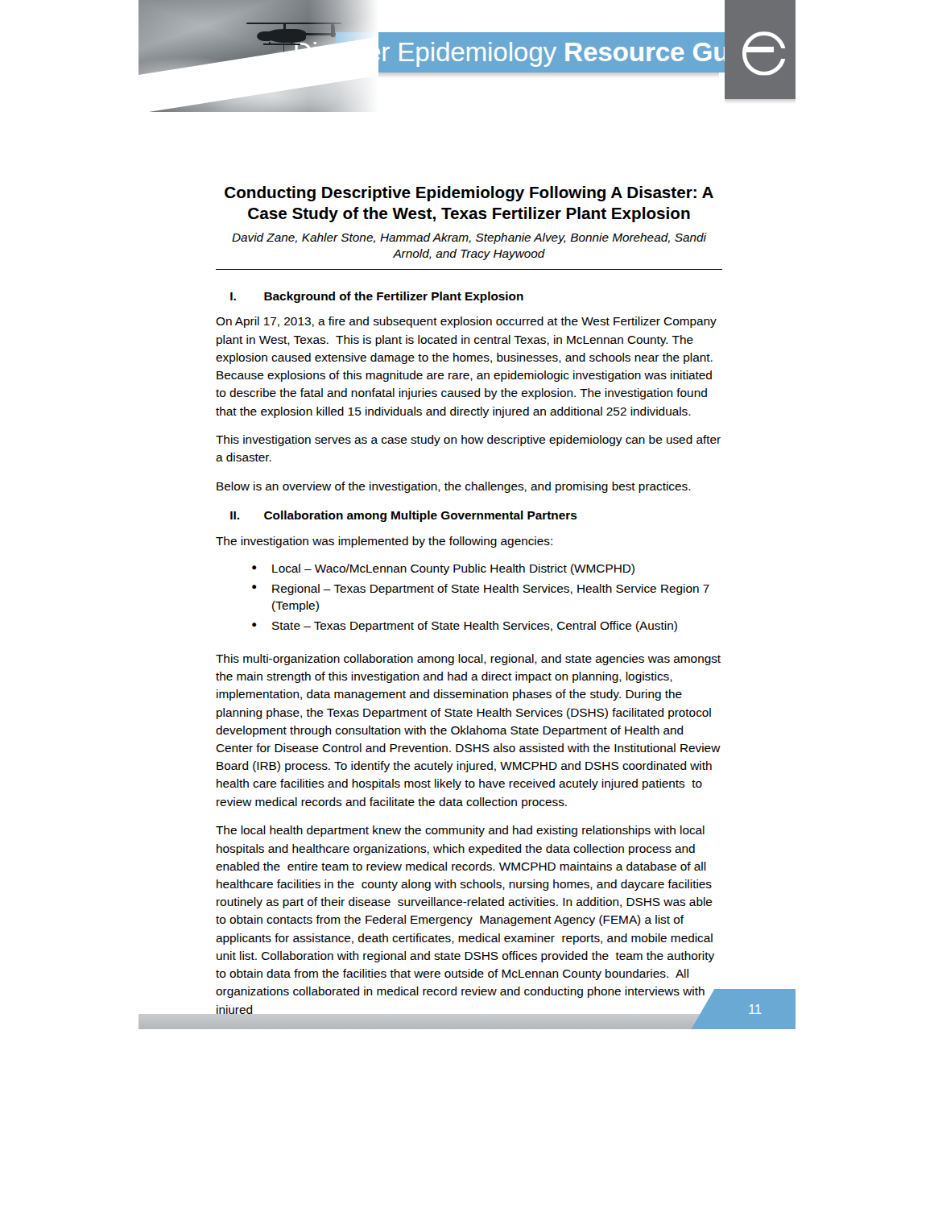Disaster Epidemiology Resource Guide
Conducting Descriptive Epidemiology Following A Disaster: A Case Study of the West, Texas Fertilizer Plant Explosion
David Zane, Kahler Stone, Hammad Akram, Stephanie Alvey, Bonnie Morehead, Sandi Arnold, and Tracy Haywood
I. Background of the Fertilizer Plant Explosion
On April 17, 2013, a fire and subsequent explosion occurred at the West Fertilizer Company plant in West, Texas. This is plant is located in central Texas, in McLennan County. The explosion caused extensive damage to the homes, businesses, and schools near the plant. Because explosions of this magnitude are rare, an epidemiologic investigation was initiated to describe the fatal and nonfatal injuries caused by the explosion. The investigation found that the explosion killed 15 individuals and directly injured an additional 252 individuals.
This investigation serves as a case study on how descriptive epidemiology can be used after a disaster.
Below is an overview of the investigation, the challenges, and promising best practices.
II. Collaboration among Multiple Governmental Partners
The investigation was implemented by the following agencies:
Local – Waco/McLennan County Public Health District (WMCPHD)
Regional – Texas Department of State Health Services, Health Service Region 7 (Temple)
State – Texas Department of State Health Services, Central Office (Austin)
This multi-organization collaboration among local, regional, and state agencies was amongst the main strength of this investigation and had a direct impact on planning, logistics, implementation, data management and dissemination phases of the study. During the planning phase, the Texas Department of State Health Services (DSHS) facilitated protocol development through consultation with the Oklahoma State Department of Health and Center for Disease Control and Prevention. DSHS also assisted with the Institutional Review Board (IRB) process. To identify the acutely injured, WMCPHD and DSHS coordinated with health care facilities and hospitals most likely to have received acutely injured patients to review medical records and facilitate the data collection process.
The local health department knew the community and had existing relationships with local hospitals and healthcare organizations, which expedited the data collection process and enabled the entire team to review medical records. WMCPHD maintains a database of all healthcare facilities in the county along with schools, nursing homes, and daycare facilities routinely as part of their disease surveillance-related activities. In addition, DSHS was able to obtain contacts from the Federal Emergency Management Agency (FEMA) a list of applicants for assistance, death certificates, medical examiner reports, and mobile medical unit list. Collaboration with regional and state DSHS offices provided the team the authority to obtain data from the facilities that were outside of McLennan County boundaries. All organizations collaborated in medical record review and conducting phone interviews with injured
11